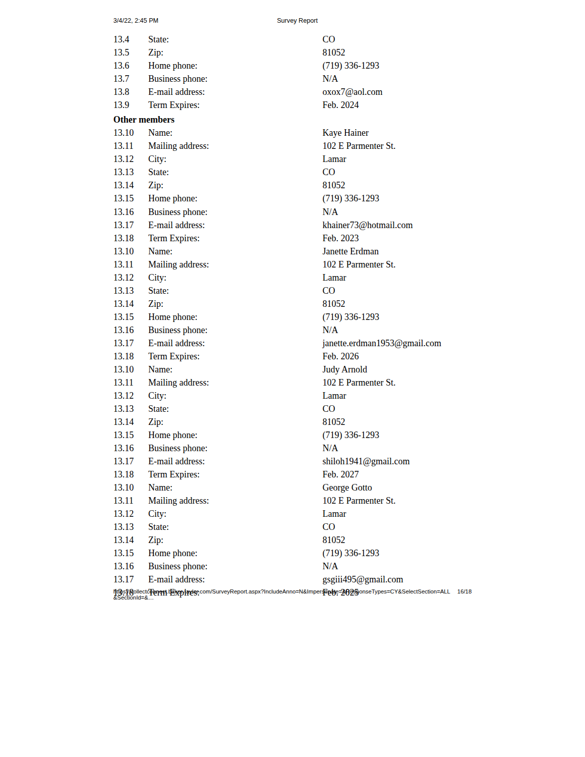3/4/22, 2:45 PM
Survey Report
| 13.4 | State: | CO |
| 13.5 | Zip: | 81052 |
| 13.6 | Home phone: | (719) 336-1293 |
| 13.7 | Business phone: | N/A |
| 13.8 | E-mail address: | oxox7@aol.com |
| 13.9 | Term Expires: | Feb. 2024 |
| Other members |
| 13.10 | Name: | Kaye Hainer |
| 13.11 | Mailing address: | 102 E Parmenter St. |
| 13.12 | City: | Lamar |
| 13.13 | State: | CO |
| 13.14 | Zip: | 81052 |
| 13.15 | Home phone: | (719) 336-1293 |
| 13.16 | Business phone: | N/A |
| 13.17 | E-mail address: | khainer73@hotmail.com |
| 13.18 | Term Expires: | Feb. 2023 |
| 13.10 | Name: | Janette Erdman |
| 13.11 | Mailing address: | 102 E Parmenter St. |
| 13.12 | City: | Lamar |
| 13.13 | State: | CO |
| 13.14 | Zip: | 81052 |
| 13.15 | Home phone: | (719) 336-1293 |
| 13.16 | Business phone: | N/A |
| 13.17 | E-mail address: | janette.erdman1953@gmail.com |
| 13.18 | Term Expires: | Feb. 2026 |
| 13.10 | Name: | Judy Arnold |
| 13.11 | Mailing address: | 102 E Parmenter St. |
| 13.12 | City: | Lamar |
| 13.13 | State: | CO |
| 13.14 | Zip: | 81052 |
| 13.15 | Home phone: | (719) 336-1293 |
| 13.16 | Business phone: | N/A |
| 13.17 | E-mail address: | shiloh1941@gmail.com |
| 13.18 | Term Expires: | Feb. 2027 |
| 13.10 | Name: | George Gotto |
| 13.11 | Mailing address: | 102 E Parmenter St. |
| 13.12 | City: | Lamar |
| 13.13 | State: | CO |
| 13.14 | Zip: | 81052 |
| 13.15 | Home phone: | (719) 336-1293 |
| 13.16 | Business phone: | N/A |
| 13.17 | E-mail address: | gsgiii495@gmail.com |
| 13.18 | Term Expires: | Feb. 2025 |
https://collectconnect.baker-taylor.com/SurveyReport.aspx?IncludeAnno=N&Impersonate=&ResponseTypes=CY&SelectSection=ALL&SectionId=&…
16/18